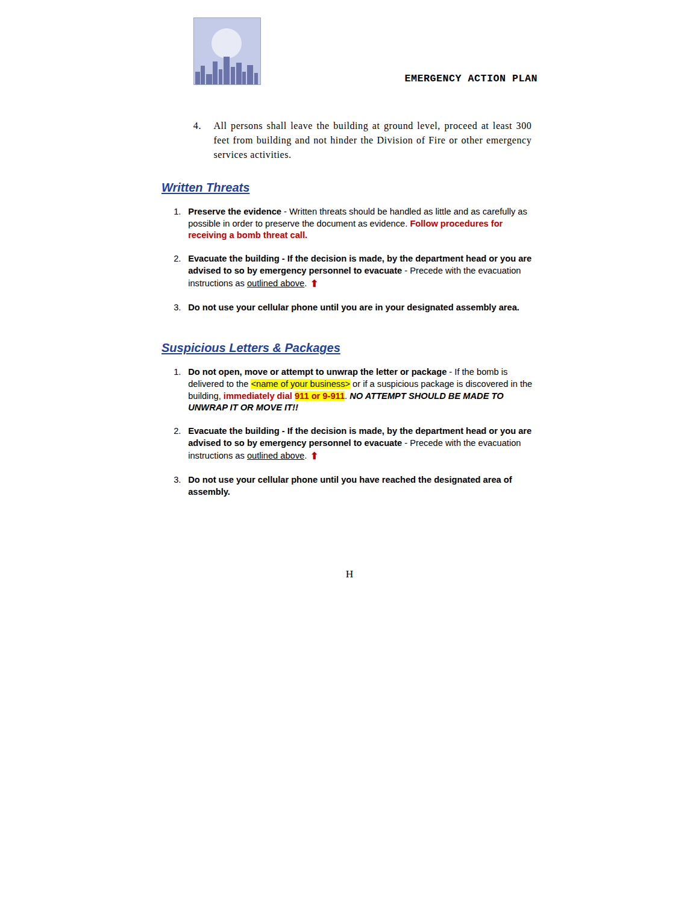EMERGENCY ACTION PLAN
4.
All persons shall leave the building at ground level, proceed at least 300 feet from building and not hinder the Division of Fire or other emergency services activities.
Written Threats
Preserve the evidence - Written threats should be handled as little and as carefully as possible in order to preserve the document as evidence. Follow procedures for receiving a bomb threat call.
Evacuate the building - If the decision is made, by the department head or you are advised to so by emergency personnel to evacuate - Precede with the evacuation instructions as outlined above. ⬆
Do not use your cellular phone until you are in your designated assembly area.
Suspicious Letters & Packages
Do not open, move or attempt to unwrap the letter or package - If the bomb is delivered to the <name of your business> or if a suspicious package is discovered in the building, immediately dial 911 or 9-911. NO ATTEMPT SHOULD BE MADE TO UNWRAP IT OR MOVE IT!!
Evacuate the building - If the decision is made, by the department head or you are advised to so by emergency personnel to evacuate - Precede with the evacuation instructions as outlined above. ⬆
Do not use your cellular phone until you have reached the designated area of assembly.
H